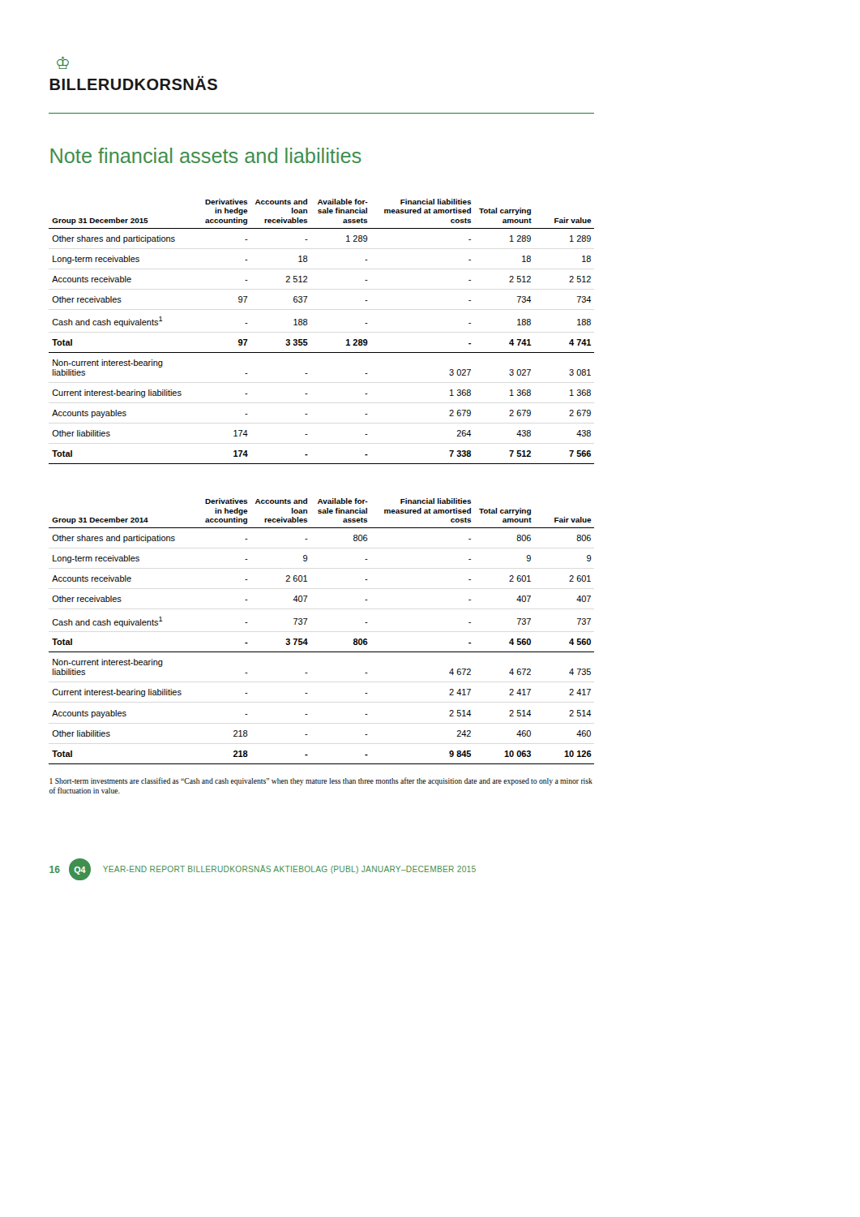♔
BILLERUDKORSNÄS
Note financial assets and liabilities
| Group 31 December 2015 | Derivatives in hedge accounting | Accounts and loan receivables | Available for-sale financial assets | Financial liabilities measured at amortised costs | Total carrying amount | Fair value |
| --- | --- | --- | --- | --- | --- | --- |
| Other shares and participations | - | - | 1 289 | - | 1 289 | 1 289 |
| Long-term receivables | - | 18 | - | - | 18 | 18 |
| Accounts receivable | - | 2 512 | - | - | 2 512 | 2 512 |
| Other receivables | 97 | 637 | - | - | 734 | 734 |
| Cash and cash equivalents 1 | - | 188 | - | - | 188 | 188 |
| Total | 97 | 3 355 | 1 289 | - | 4 741 | 4 741 |
| Non-current interest-bearing liabilities | - | - | - | 3 027 | 3 027 | 3 081 |
| Current interest-bearing liabilities | - | - | - | 1 368 | 1 368 | 1 368 |
| Accounts payables | - | - | - | 2 679 | 2 679 | 2 679 |
| Other liabilities | 174 | - | - | 264 | 438 | 438 |
| Total | 174 | - | - | 7 338 | 7 512 | 7 566 |
| Group 31 December 2014 | Derivatives in hedge accounting | Accounts and loan receivables | Available for-sale financial assets | Financial liabilities measured at amortised costs | Total carrying amount | Fair value |
| --- | --- | --- | --- | --- | --- | --- |
| Other shares and participations | - | - | 806 | - | 806 | 806 |
| Long-term receivables | - | 9 | - | - | 9 | 9 |
| Accounts receivable | - | 2 601 | - | - | 2 601 | 2 601 |
| Other receivables | - | 407 | - | - | 407 | 407 |
| Cash and cash equivalents 1 | - | 737 | - | - | 737 | 737 |
| Total | - | 3 754 | 806 | - | 4 560 | 4 560 |
| Non-current interest-bearing liabilities | - | - | - | 4 672 | 4 672 | 4 735 |
| Current interest-bearing liabilities | - | - | - | 2 417 | 2 417 | 2 417 |
| Accounts payables | - | - | - | 2 514 | 2 514 | 2 514 |
| Other liabilities | 218 | - | - | 242 | 460 | 460 |
| Total | 218 | - | - | 9 845 | 10 063 | 10 126 |
1 Short-term investments are classified as “Cash and cash equivalents” when they mature less than three months after the acquisition date and are exposed to only a minor risk of fluctuation in value.
16 Q4 YEAR-END REPORT BILLERUDKORSNÄS AKTIEBOLAG (PUBL) JANUARY–DECEMBER 2015